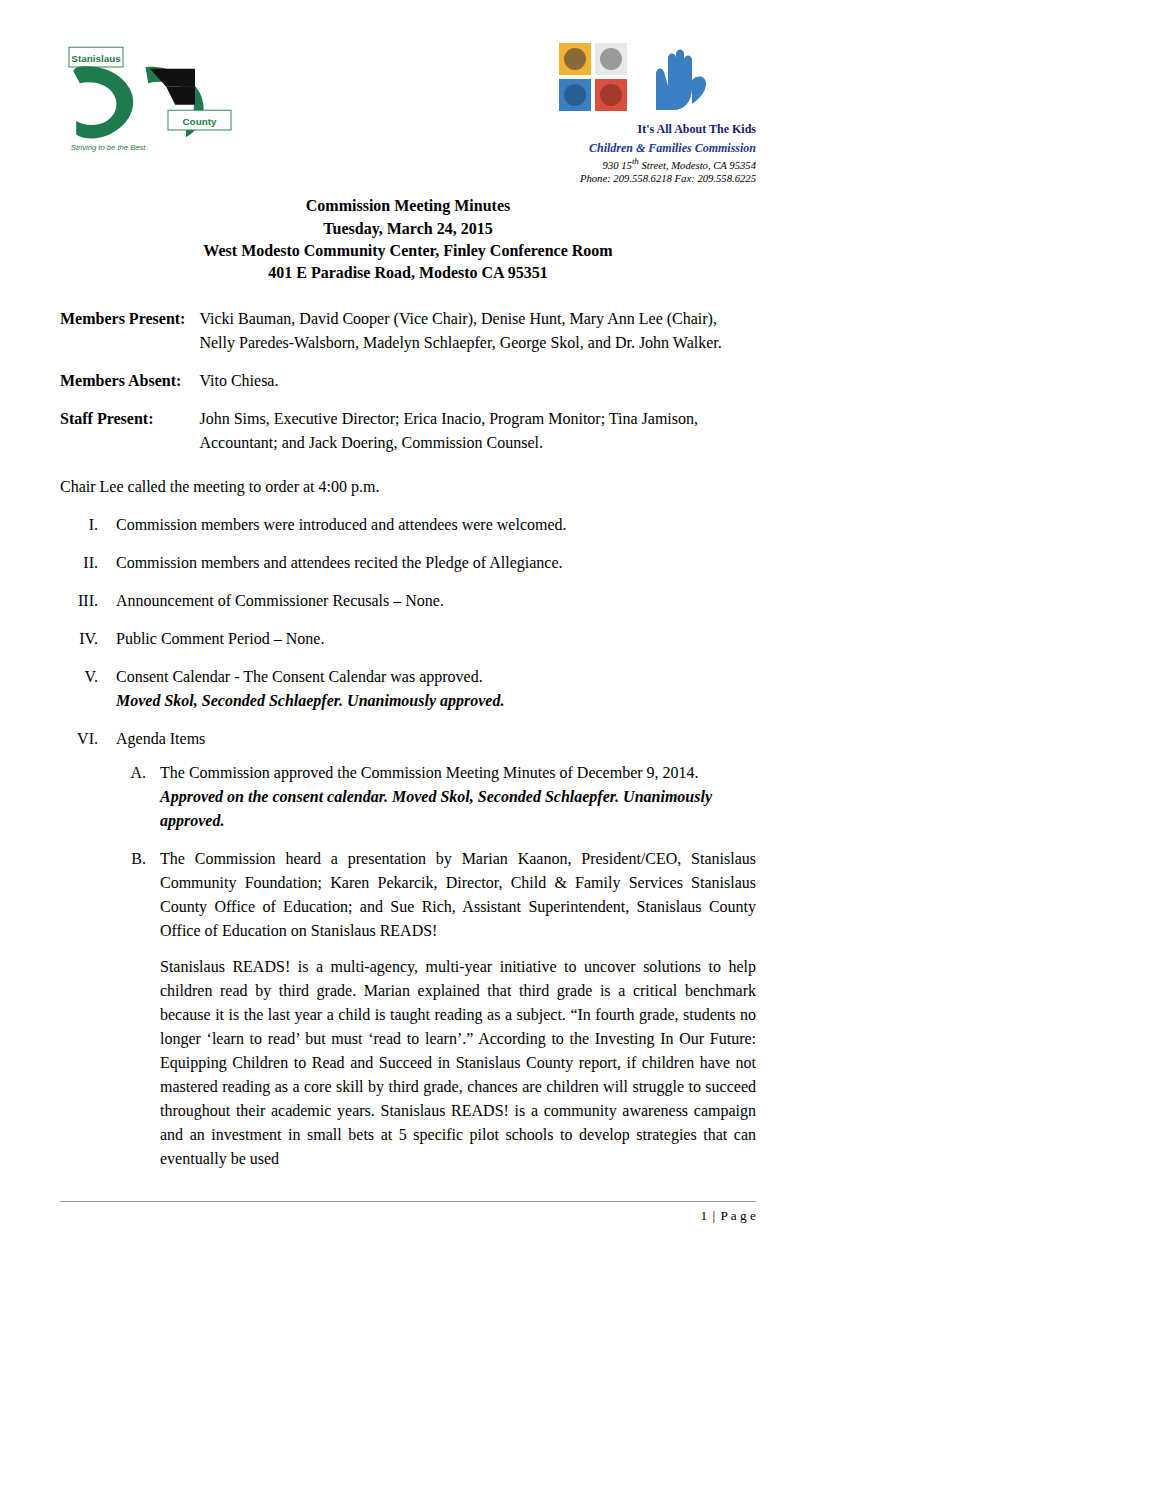Stanislaus County Striving to be the Best
It's All About The Kids
Children & Families Commission
930 15th Street, Modesto, CA 95354
Phone: 209.558.6218 Fax: 209.558.6225
Commission Meeting Minutes
Tuesday, March 24, 2015
West Modesto Community Center, Finley Conference Room
401 E Paradise Road, Modesto CA 95351
| Members Present: | Vicki Bauman, David Cooper (Vice Chair), Denise Hunt, Mary Ann Lee (Chair), Nelly Paredes-Walsborn, Madelyn Schlaepfer, George Skol, and Dr. John Walker. |
| Members Absent: | Vito Chiesa. |
| Staff Present: | John Sims, Executive Director; Erica Inacio, Program Monitor; Tina Jamison, Accountant; and Jack Doering, Commission Counsel. |
Chair Lee called the meeting to order at 4:00 p.m.
Commission members were introduced and attendees were welcomed.
Commission members and attendees recited the Pledge of Allegiance.
Announcement of Commissioner Recusals – None.
Public Comment Period – None.
Consent Calendar - The Consent Calendar was approved.
Moved Skol, Seconded Schlaepfer. Unanimously approved.
Agenda Items
The Commission approved the Commission Meeting Minutes of December 9, 2014.
Approved on the consent calendar. Moved Skol, Seconded Schlaepfer. Unanimously approved.
The Commission heard a presentation by Marian Kaanon, President/CEO, Stanislaus Community Foundation; Karen Pekarcik, Director, Child & Family Services Stanislaus County Office of Education; and Sue Rich, Assistant Superintendent, Stanislaus County Office of Education on Stanislaus READS!
Stanislaus READS! is a multi-agency, multi-year initiative to uncover solutions to help children read by third grade. Marian explained that third grade is a critical benchmark because it is the last year a child is taught reading as a subject. “In fourth grade, students no longer ‘learn to read’ but must ‘read to learn’.” According to the Investing In Our Future: Equipping Children to Read and Succeed in Stanislaus County report, if children have not mastered reading as a core skill by third grade, chances are children will struggle to succeed throughout their academic years. Stanislaus READS! is a community awareness campaign and an investment in small bets at 5 specific pilot schools to develop strategies that can eventually be used
1 | P a g e